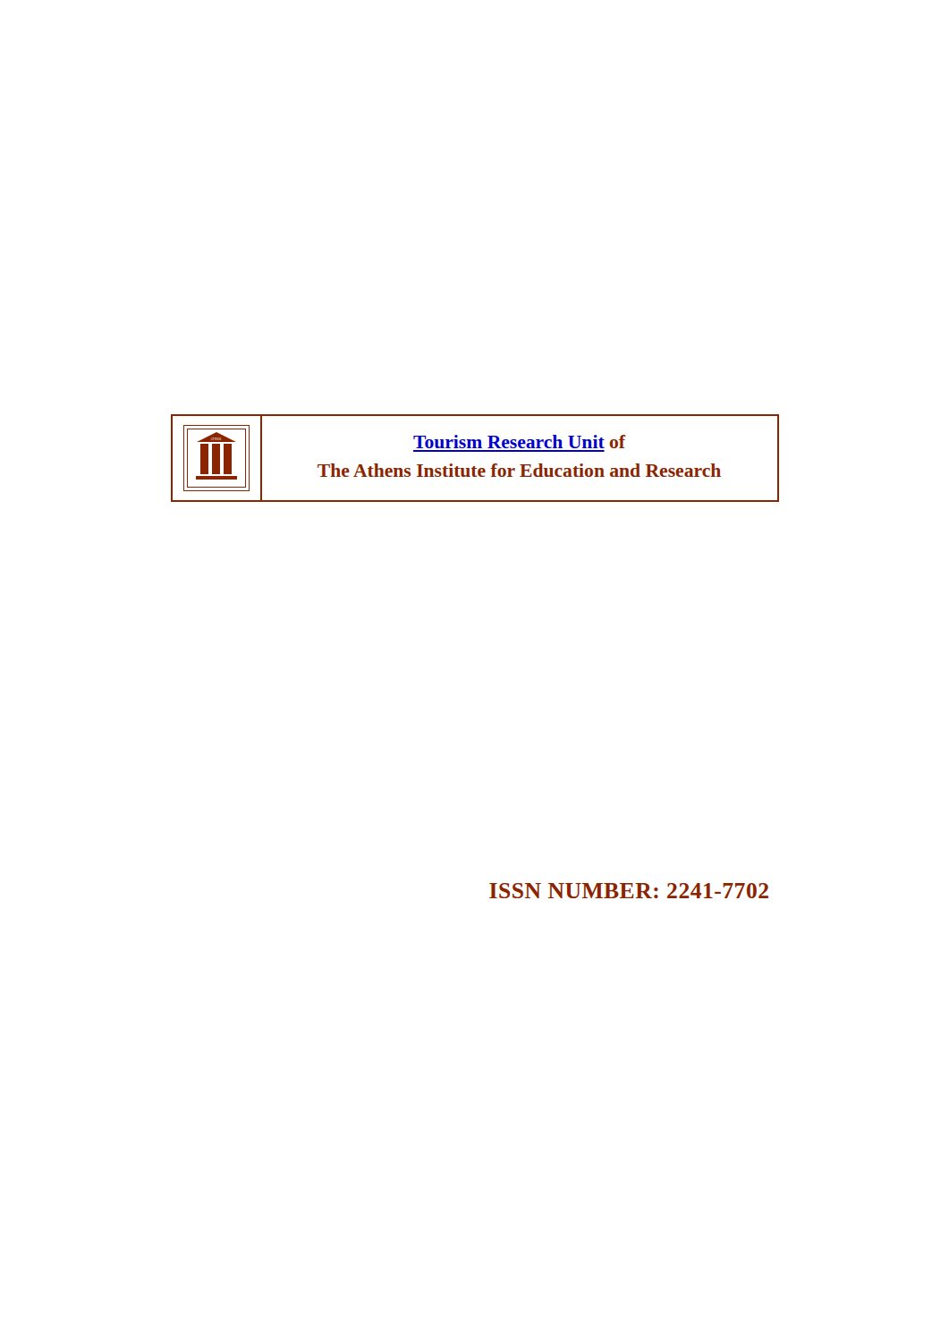ATINER
Tourism Research Unit of
The Athens Institute for Education and Research
ISSN NUMBER: 2241-7702